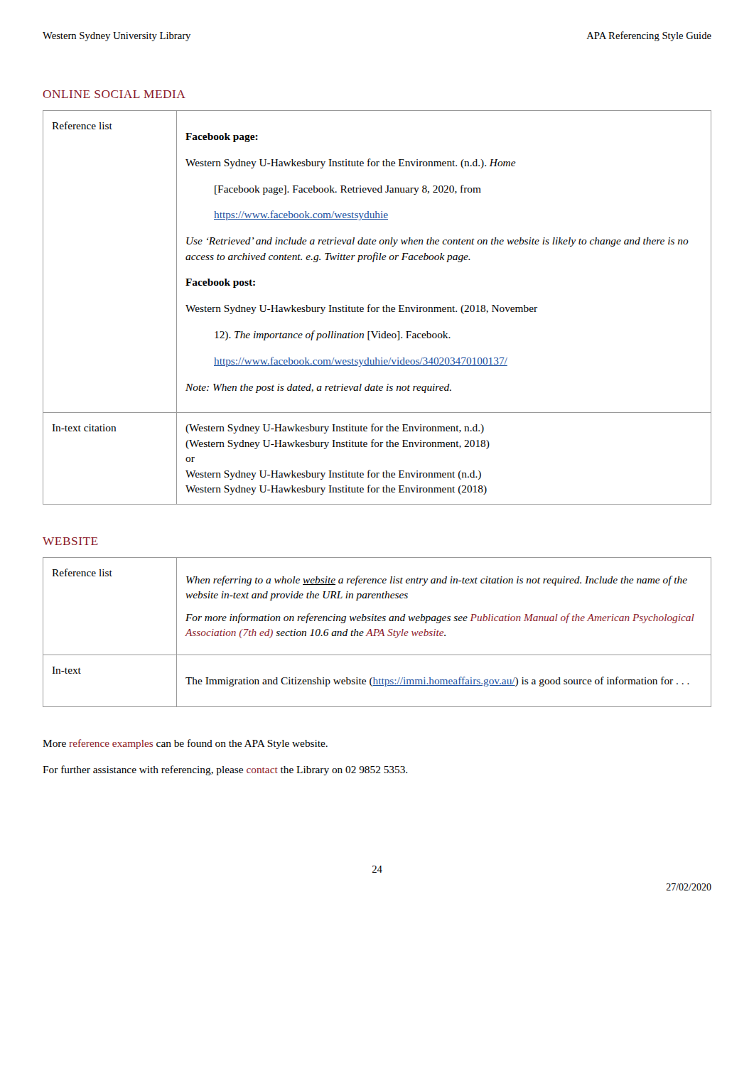Western Sydney University Library APA Referencing Style Guide
ONLINE SOCIAL MEDIA
| Reference list | Facebook page: Western Sydney U-Hawkesbury Institute for the Environment. (n.d.). Home [Facebook page]. Facebook. Retrieved January 8, 2020, from https://www.facebook.com/westsyduhie Use ‘Retrieved’ and include a retrieval date only when the content on the website is likely to change and there is no access to archived content. e.g. Twitter profile or Facebook page. Facebook post: Western Sydney U-Hawkesbury Institute for the Environment. (2018, November 12). The importance of pollination [Video]. Facebook. https://www.facebook.com/westsyduhie/videos/340203470100137/ Note: When the post is dated, a retrieval date is not required. |
| In-text citation | (Western Sydney U-Hawkesbury Institute for the Environment, n.d.) (Western Sydney U-Hawkesbury Institute for the Environment, 2018) or Western Sydney U-Hawkesbury Institute for the Environment (n.d.) Western Sydney U-Hawkesbury Institute for the Environment (2018) |
WEBSITE
| Reference list | When referring to a whole website a reference list entry and in-text citation is not required. Include the name of the website in-text and provide the URL in parentheses For more information on referencing websites and webpages see Publication Manual of the American Psychological Association (7th ed) section 10.6 and the APA Style website . |
| In-text | The Immigration and Citizenship website ( https://immi.homeaffairs.gov.au/ ) is a good source of information for . . . |
More reference examples can be found on the APA Style website.
For further assistance with referencing, please contact the Library on 02 9852 5353.
24
27/02/2020